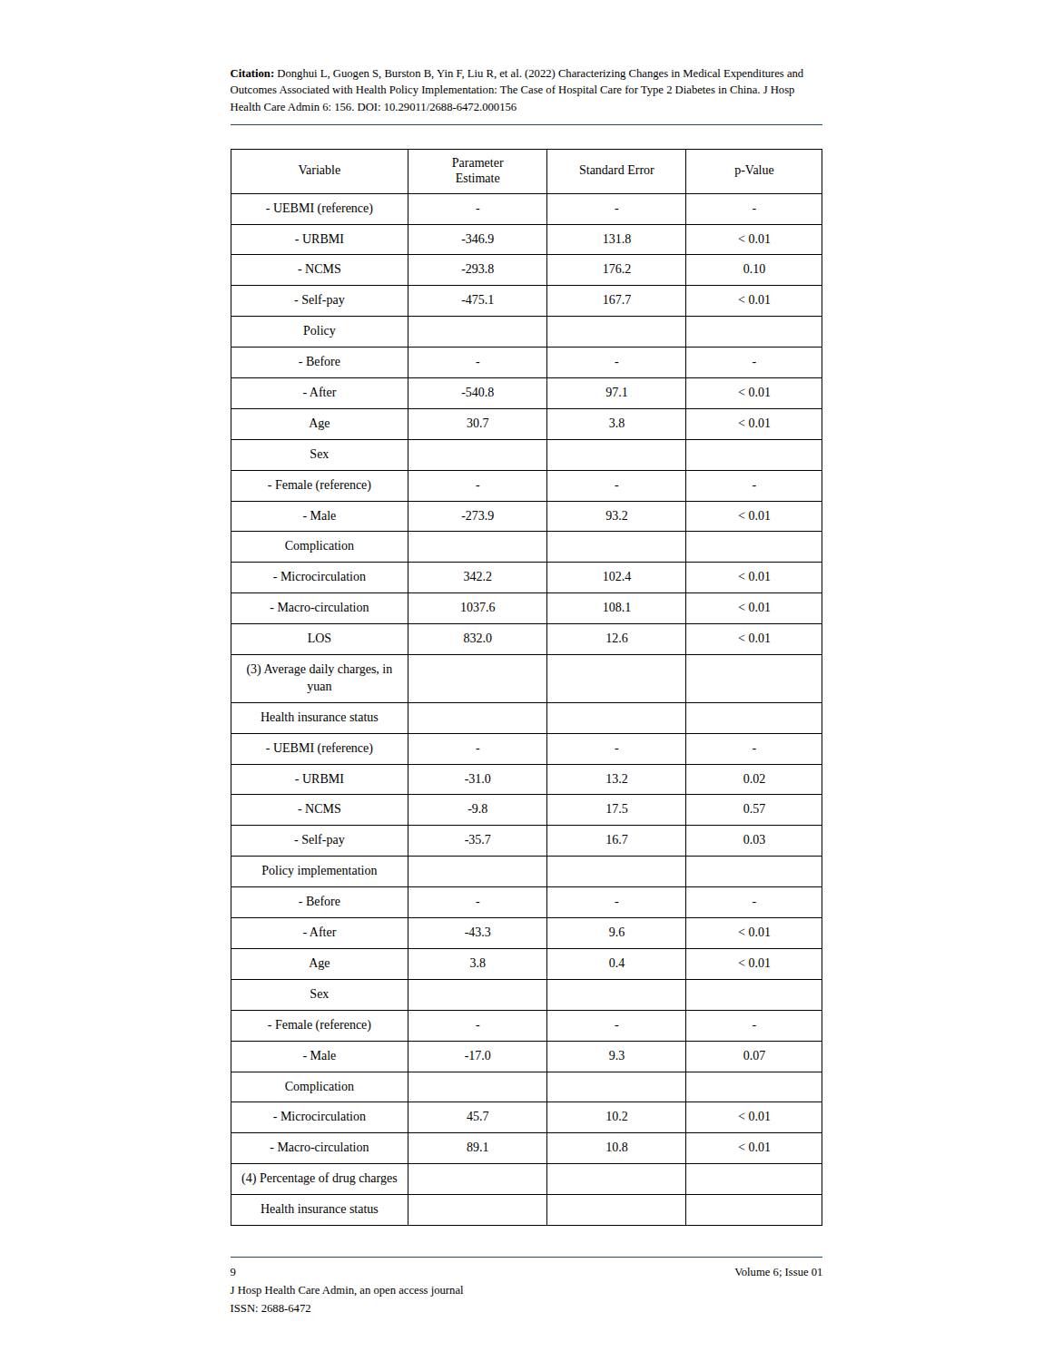Citation: Donghui L, Guogen S, Burston B, Yin F, Liu R, et al. (2022) Characterizing Changes in Medical Expenditures and Outcomes Associated with Health Policy Implementation: The Case of Hospital Care for Type 2 Diabetes in China. J Hosp Health Care Admin 6: 156. DOI: 10.29011/2688-6472.000156
| Variable | Parameter Estimate | Standard Error | p-Value |
| --- | --- | --- | --- |
| - UEBMI (reference) | - | - | - |
| - URBMI | -346.9 | 131.8 | < 0.01 |
| - NCMS | -293.8 | 176.2 | 0.10 |
| - Self-pay | -475.1 | 167.7 | < 0.01 |
| Policy | | | |
| - Before | - | - | - |
| - After | -540.8 | 97.1 | < 0.01 |
| Age | 30.7 | 3.8 | < 0.01 |
| Sex | | | |
| - Female (reference) | - | - | - |
| - Male | -273.9 | 93.2 | < 0.01 |
| Complication | | | |
| - Microcirculation | 342.2 | 102.4 | < 0.01 |
| - Macro-circulation | 1037.6 | 108.1 | < 0.01 |
| LOS | 832.0 | 12.6 | < 0.01 |
| (3) Average daily charges, in yuan | | | |
| Health insurance status | | | |
| - UEBMI (reference) | - | - | - |
| - URBMI | -31.0 | 13.2 | 0.02 |
| - NCMS | -9.8 | 17.5 | 0.57 |
| - Self-pay | -35.7 | 16.7 | 0.03 |
| Policy implementation | | | |
| - Before | - | - | - |
| - After | -43.3 | 9.6 | < 0.01 |
| Age | 3.8 | 0.4 | < 0.01 |
| Sex | | | |
| - Female (reference) | - | - | - |
| - Male | -17.0 | 9.3 | 0.07 |
| Complication | | | |
| - Microcirculation | 45.7 | 10.2 | < 0.01 |
| - Macro-circulation | 89.1 | 10.8 | < 0.01 |
| (4) Percentage of drug charges | | | |
| Health insurance status | | | |
9
J Hosp Health Care Admin, an open access journal
ISSN: 2688-6472
Volume 6; Issue 01